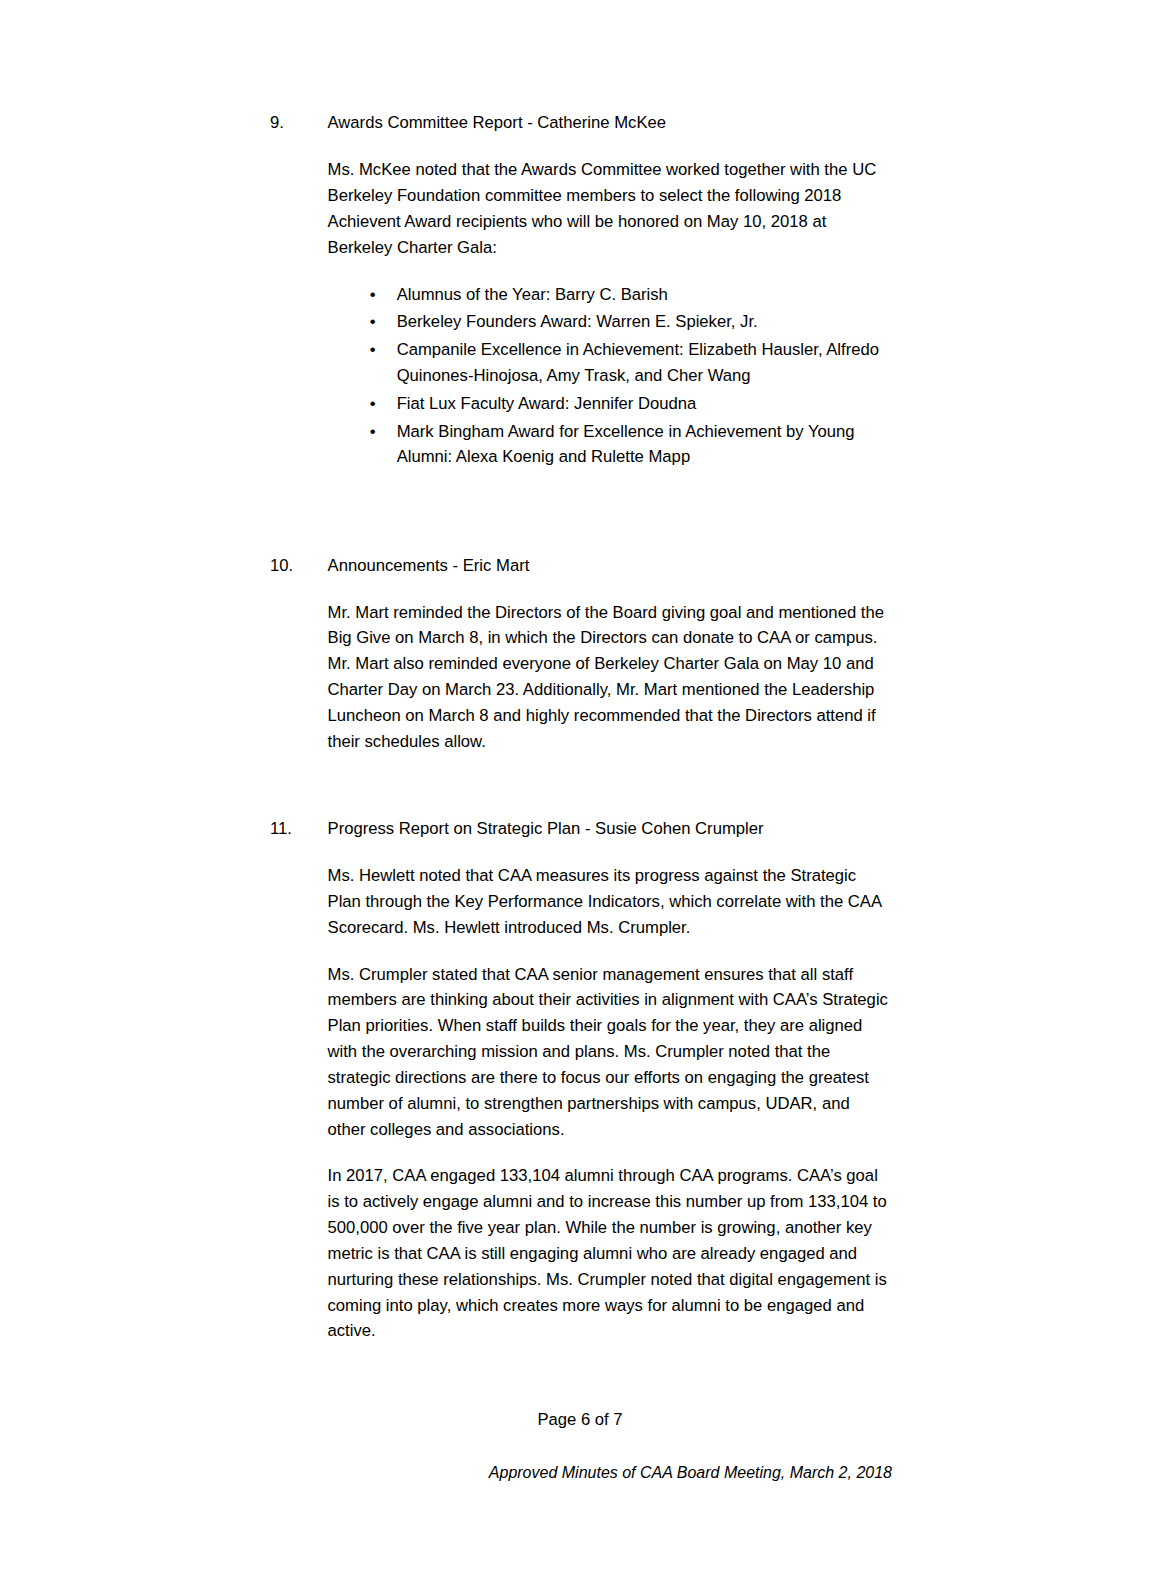9.
Awards Committee Report - Catherine McKee
Ms. McKee noted that the Awards Committee worked together with the UC Berkeley Foundation committee members to select the following 2018 Achievent Award recipients who will be honored on May 10, 2018 at Berkeley Charter Gala:
Alumnus of the Year: Barry C. Barish
Berkeley Founders Award: Warren E. Spieker, Jr.
Campanile Excellence in Achievement: Elizabeth Hausler, Alfredo Quinones-Hinojosa, Amy Trask, and Cher Wang
Fiat Lux Faculty Award: Jennifer Doudna
Mark Bingham Award for Excellence in Achievement by Young Alumni: Alexa Koenig and Rulette Mapp
10.
Announcements - Eric Mart
Mr. Mart reminded the Directors of the Board giving goal and mentioned the Big Give on March 8, in which the Directors can donate to CAA or campus. Mr. Mart also reminded everyone of Berkeley Charter Gala on May 10 and Charter Day on March 23. Additionally, Mr. Mart mentioned the Leadership Luncheon on March 8 and highly recommended that the Directors attend if their schedules allow.
11.
Progress Report on Strategic Plan - Susie Cohen Crumpler
Ms. Hewlett noted that CAA measures its progress against the Strategic Plan through the Key Performance Indicators, which correlate with the CAA Scorecard. Ms. Hewlett introduced Ms. Crumpler.
Ms. Crumpler stated that CAA senior management ensures that all staff members are thinking about their activities in alignment with CAA’s Strategic Plan priorities. When staff builds their goals for the year, they are aligned with the overarching mission and plans. Ms. Crumpler noted that the strategic directions are there to focus our efforts on engaging the greatest number of alumni, to strengthen partnerships with campus, UDAR, and other colleges and associations.
In 2017, CAA engaged 133,104 alumni through CAA programs. CAA’s goal is to actively engage alumni and to increase this number up from 133,104 to 500,000 over the five year plan. While the number is growing, another key metric is that CAA is still engaging alumni who are already engaged and nurturing these relationships. Ms. Crumpler noted that digital engagement is coming into play, which creates more ways for alumni to be engaged and active.
Page 6 of 7
Approved Minutes of CAA Board Meeting, March 2, 2018